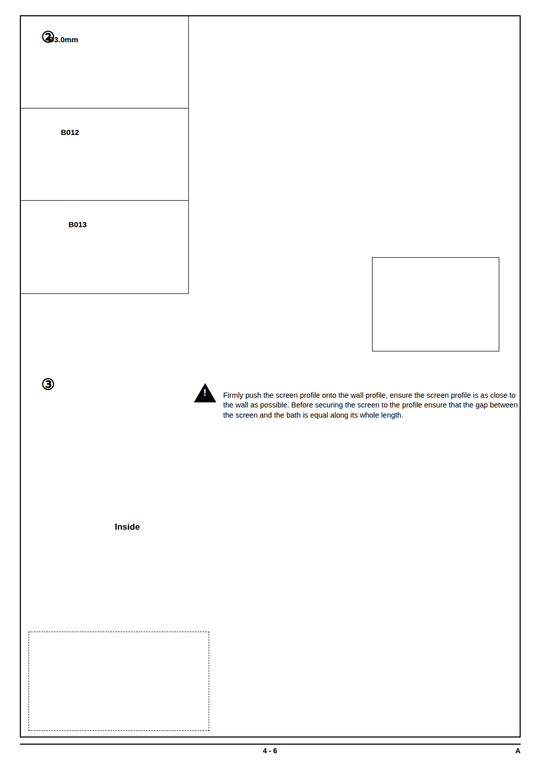②
③
Firmly push the screen profile onto the wall profile, ensure the screen profile is as close to the wall as possible. Before securing the screen to the profile ensure that the gap between the screen and the bath is equal along its whole length.
Inside
Ø3.0mm
B012
B013
4 - 6 A